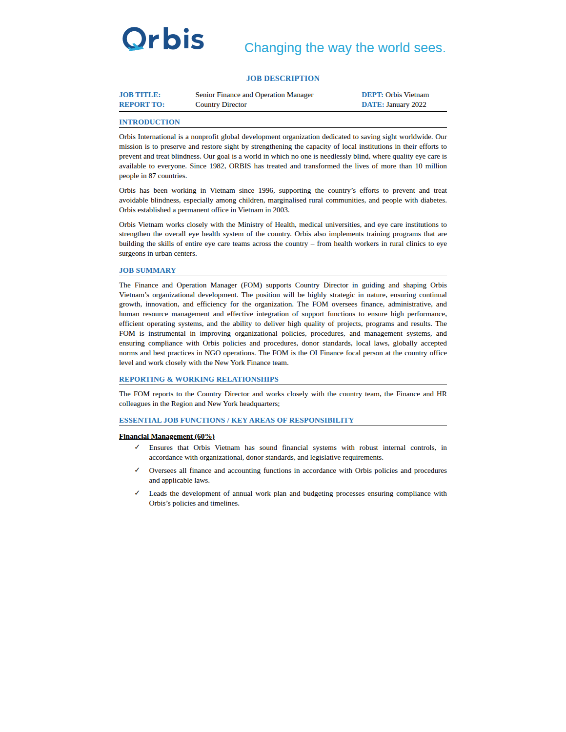Changing the way the world sees.
JOB DESCRIPTION
| JOB TITLE: | Senior Finance and Operation Manager | DEPT: Orbis Vietnam |
| REPORT TO: | Country Director | DATE: January 2022 |
INTRODUCTION
Orbis International is a nonprofit global development organization dedicated to saving sight worldwide. Our mission is to preserve and restore sight by strengthening the capacity of local institutions in their efforts to prevent and treat blindness. Our goal is a world in which no one is needlessly blind, where quality eye care is available to everyone. Since 1982, ORBIS has treated and transformed the lives of more than 10 million people in 87 countries.
Orbis has been working in Vietnam since 1996, supporting the country’s efforts to prevent and treat avoidable blindness, especially among children, marginalised rural communities, and people with diabetes. Orbis established a permanent office in Vietnam in 2003.
Orbis Vietnam works closely with the Ministry of Health, medical universities, and eye care institutions to strengthen the overall eye health system of the country. Orbis also implements training programs that are building the skills of entire eye care teams across the country – from health workers in rural clinics to eye surgeons in urban centers.
JOB SUMMARY
The Finance and Operation Manager (FOM) supports Country Director in guiding and shaping Orbis Vietnam’s organizational development. The position will be highly strategic in nature, ensuring continual growth, innovation, and efficiency for the organization. The FOM oversees finance, administrative, and human resource management and effective integration of support functions to ensure high performance, efficient operating systems, and the ability to deliver high quality of projects, programs and results. The FOM is instrumental in improving organizational policies, procedures, and management systems, and ensuring compliance with Orbis policies and procedures, donor standards, local laws, globally accepted norms and best practices in NGO operations. The FOM is the OI Finance focal person at the country office level and work closely with the New York Finance team.
REPORTING & WORKING RELATIONSHIPS
The FOM reports to the Country Director and works closely with the country team, the Finance and HR colleagues in the Region and New York headquarters;
ESSENTIAL JOB FUNCTIONS / KEY AREAS OF RESPONSIBILITY
Financial Management (60%)
Ensures that Orbis Vietnam has sound financial systems with robust internal controls, in accordance with organizational, donor standards, and legislative requirements.
Oversees all finance and accounting functions in accordance with Orbis policies and procedures and applicable laws.
Leads the development of annual work plan and budgeting processes ensuring compliance with Orbis’s policies and timelines.